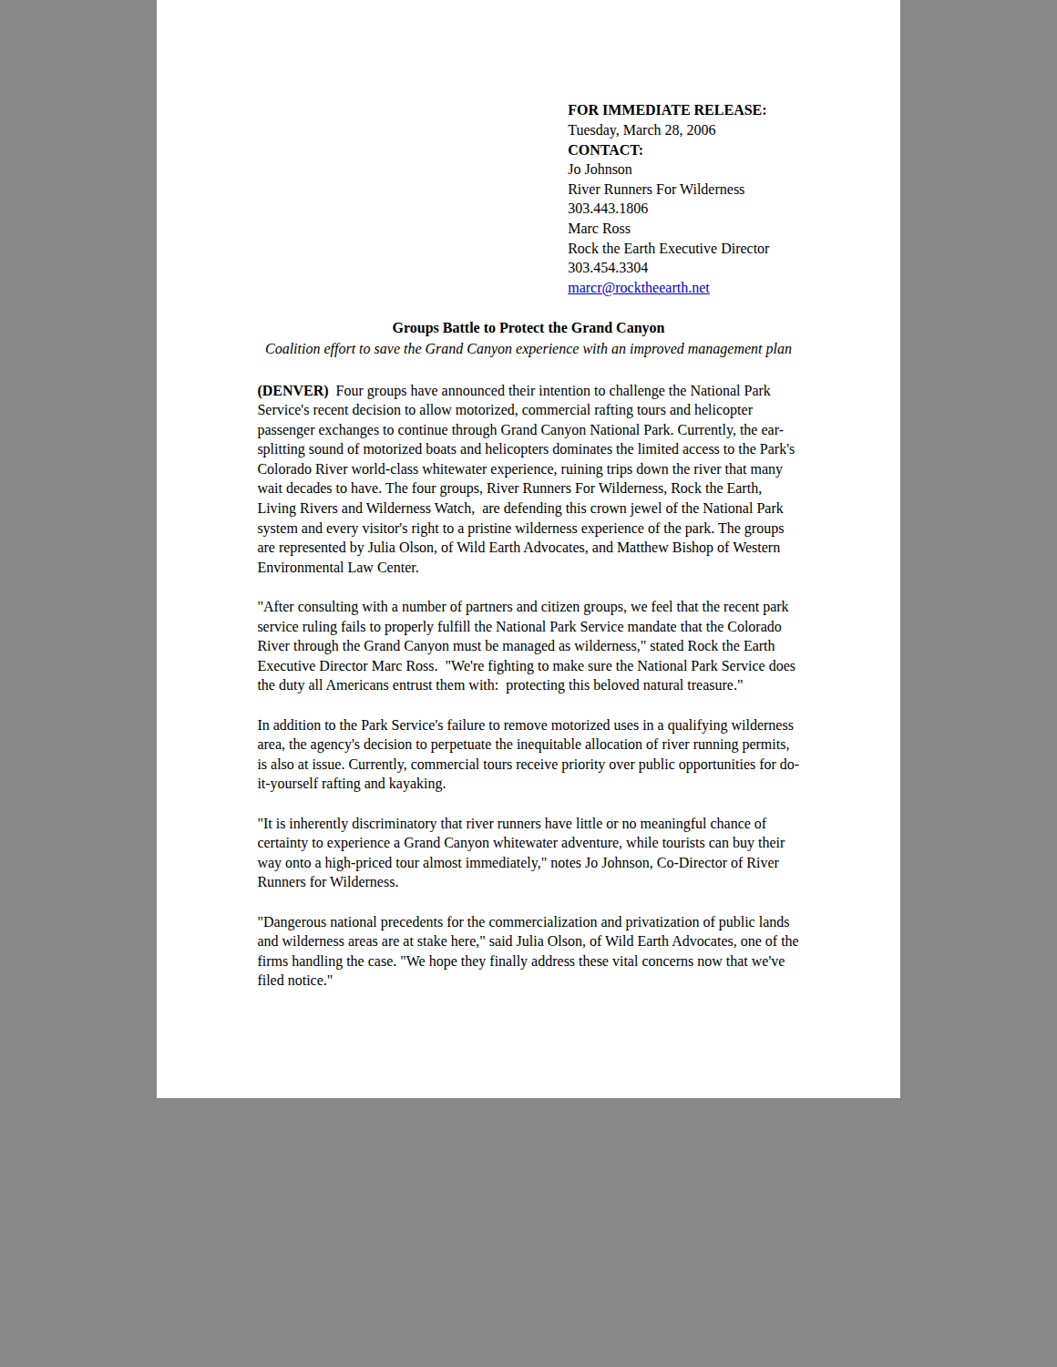FOR IMMEDIATE RELEASE:
Tuesday, March 28, 2006
CONTACT:
Jo Johnson
River Runners For Wilderness
303.443.1806
Marc Ross
Rock the Earth Executive Director
303.454.3304
marcr@rocktheearth.net
Groups Battle to Protect the Grand Canyon
Coalition effort to save the Grand Canyon experience with an improved management plan
(DENVER) Four groups have announced their intention to challenge the National Park Service's recent decision to allow motorized, commercial rafting tours and helicopter passenger exchanges to continue through Grand Canyon National Park. Currently, the ear-splitting sound of motorized boats and helicopters dominates the limited access to the Park's Colorado River world-class whitewater experience, ruining trips down the river that many wait decades to have. The four groups, River Runners For Wilderness, Rock the Earth, Living Rivers and Wilderness Watch, are defending this crown jewel of the National Park system and every visitor's right to a pristine wilderness experience of the park. The groups are represented by Julia Olson, of Wild Earth Advocates, and Matthew Bishop of Western Environmental Law Center.
"After consulting with a number of partners and citizen groups, we feel that the recent park service ruling fails to properly fulfill the National Park Service mandate that the Colorado River through the Grand Canyon must be managed as wilderness," stated Rock the Earth Executive Director Marc Ross. "We're fighting to make sure the National Park Service does the duty all Americans entrust them with: protecting this beloved natural treasure."
In addition to the Park Service's failure to remove motorized uses in a qualifying wilderness area, the agency's decision to perpetuate the inequitable allocation of river running permits, is also at issue. Currently, commercial tours receive priority over public opportunities for do-it-yourself rafting and kayaking.
"It is inherently discriminatory that river runners have little or no meaningful chance of certainty to experience a Grand Canyon whitewater adventure, while tourists can buy their way onto a high-priced tour almost immediately," notes Jo Johnson, Co-Director of River Runners for Wilderness.
"Dangerous national precedents for the commercialization and privatization of public lands and wilderness areas are at stake here," said Julia Olson, of Wild Earth Advocates, one of the firms handling the case. "We hope they finally address these vital concerns now that we've filed notice."